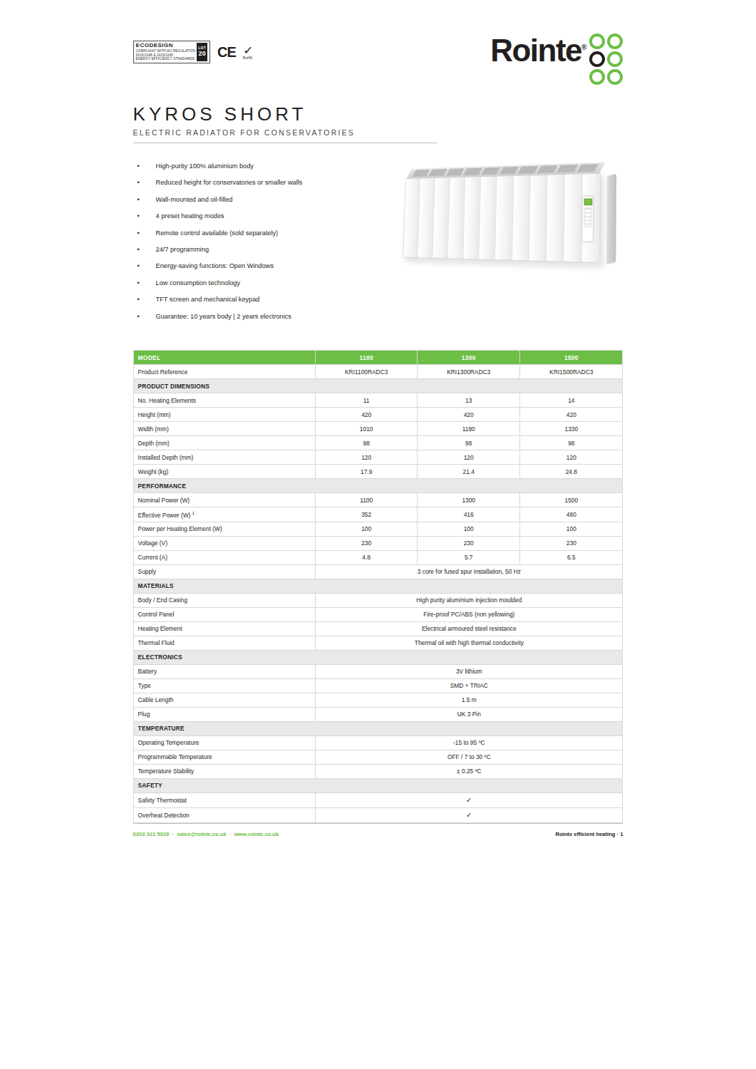ECODESIGN COMPLIANT WITH EU REGULATION
2015/1188 & 2015/1185
ENERGY EFFICIENCY STANDARDS
LOT 20
CE
✓ RoHS
Rointe®
KYROS SHORT
ELECTRIC RADIATOR FOR CONSERVATORIES
High-purity 100% aluminium body
Reduced height for conservatories or smaller walls
Wall-mounted and oil-filled
4 preset heating modes
Remote control available (sold separately)
24/7 programming
Energy-saving functions: Open Windows
Low consumption technology
TFT screen and mechanical keypad
Guarantee: 10 years body | 2 years electronics
| MODEL | 1100 | 1300 | 1500 |
| --- | --- | --- | --- |
| Product Reference | KRI1100RADC3 | KRI1300RADC3 | KRI1500RADC3 |
| PRODUCT DIMENSIONS |
| No. Heating Elements | 11 | 13 | 14 |
| Height (mm) | 420 | 420 | 420 |
| Width (mm) | 1010 | 1180 | 1330 |
| Depth (mm) | 98 | 98 | 98 |
| Installed Depth (mm) | 120 | 120 | 120 |
| Weight (kg) | 17.9 | 21.4 | 24.8 |
| PERFORMANCE |
| Nominal Power (W) | 1100 | 1300 | 1500 |
| Effective Power (W) 1 | 352 | 416 | 480 |
| Power per Heating Element (W) | 100 | 100 | 100 |
| Voltage (V) | 230 | 230 | 230 |
| Current (A) | 4.8 | 5.7 | 6.5 |
| Supply | 3 core for fused spur installation, 50 Hz |
| MATERIALS |
| Body / End Casing | High purity aluminium injection moulded |
| Control Panel | Fire-proof PC/ABS (non yellowing) |
| Heating Element | Electrical armoured steel resistance |
| Thermal Fluid | Thermal oil with high thermal conductivity |
| ELECTRONICS |
| Battery | 3V lithium |
| Type | SMD + TRIAC |
| Cable Length | 1.5 m |
| Plug | UK 3 Pin |
| TEMPERATURE |
| Operating Temperature | -15 to 95 ºC |
| Programmable Temperature | OFF / 7 to 30 ºC |
| Temperature Stability | ± 0.25 ºC |
| SAFETY |
| Safety Thermostat | ✓ |
| Overheat Detection | ✓ |
0203 321 5928 · sales@rointe.co.uk · www.rointe.co.uk
Rointe efficient heating · 1